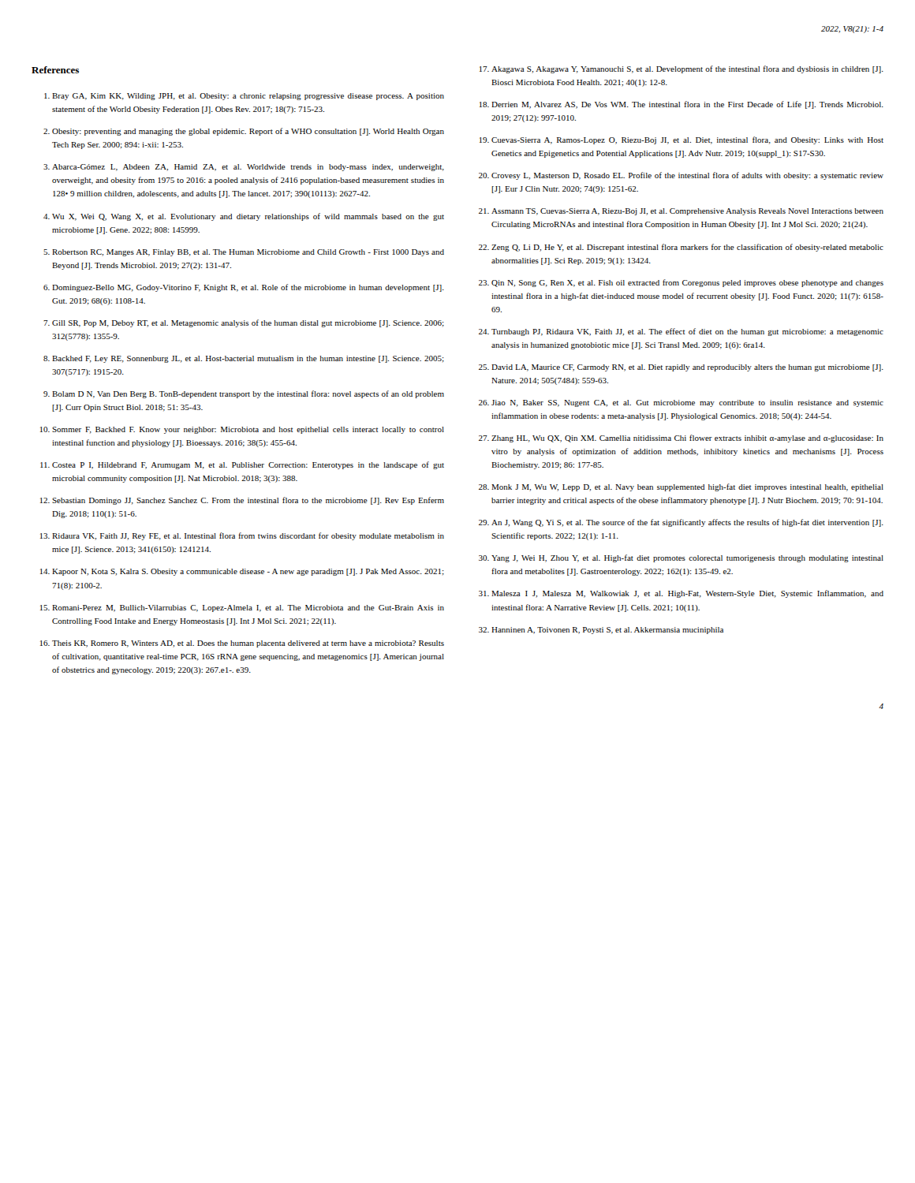2022, V8(21): 1-4
References
Bray GA, Kim KK, Wilding JPH, et al. Obesity: a chronic relapsing progressive disease process. A position statement of the World Obesity Federation [J]. Obes Rev. 2017; 18(7): 715-23.
Obesity: preventing and managing the global epidemic. Report of a WHO consultation [J]. World Health Organ Tech Rep Ser. 2000; 894: i-xii: 1-253.
Abarca-Gómez L, Abdeen ZA, Hamid ZA, et al. Worldwide trends in body-mass index, underweight, overweight, and obesity from 1975 to 2016: a pooled analysis of 2416 population-based measurement studies in 128• 9 million children, adolescents, and adults [J]. The lancet. 2017; 390(10113): 2627-42.
Wu X, Wei Q, Wang X, et al. Evolutionary and dietary relationships of wild mammals based on the gut microbiome [J]. Gene. 2022; 808: 145999.
Robertson RC, Manges AR, Finlay BB, et al. The Human Microbiome and Child Growth - First 1000 Days and Beyond [J]. Trends Microbiol. 2019; 27(2): 131-47.
Dominguez-Bello MG, Godoy-Vitorino F, Knight R, et al. Role of the microbiome in human development [J]. Gut. 2019; 68(6): 1108-14.
Gill SR, Pop M, Deboy RT, et al. Metagenomic analysis of the human distal gut microbiome [J]. Science. 2006; 312(5778): 1355-9.
Backhed F, Ley RE, Sonnenburg JL, et al. Host-bacterial mutualism in the human intestine [J]. Science. 2005; 307(5717): 1915-20.
Bolam D N, Van Den Berg B. TonB-dependent transport by the intestinal flora: novel aspects of an old problem [J]. Curr Opin Struct Biol. 2018; 51: 35-43.
Sommer F, Backhed F. Know your neighbor: Microbiota and host epithelial cells interact locally to control intestinal function and physiology [J]. Bioessays. 2016; 38(5): 455-64.
Costea P I, Hildebrand F, Arumugam M, et al. Publisher Correction: Enterotypes in the landscape of gut microbial community composition [J]. Nat Microbiol. 2018; 3(3): 388.
Sebastian Domingo JJ, Sanchez Sanchez C. From the intestinal flora to the microbiome [J]. Rev Esp Enferm Dig. 2018; 110(1): 51-6.
Ridaura VK, Faith JJ, Rey FE, et al. Intestinal flora from twins discordant for obesity modulate metabolism in mice [J]. Science. 2013; 341(6150): 1241214.
Kapoor N, Kota S, Kalra S. Obesity a communicable disease - A new age paradigm [J]. J Pak Med Assoc. 2021; 71(8): 2100-2.
Romani-Perez M, Bullich-Vilarrubias C, Lopez-Almela I, et al. The Microbiota and the Gut-Brain Axis in Controlling Food Intake and Energy Homeostasis [J]. Int J Mol Sci. 2021; 22(11).
Theis KR, Romero R, Winters AD, et al. Does the human placenta delivered at term have a microbiota? Results of cultivation, quantitative real-time PCR, 16S rRNA gene sequencing, and metagenomics [J]. American journal of obstetrics and gynecology. 2019; 220(3): 267.e1-. e39.
Akagawa S, Akagawa Y, Yamanouchi S, et al. Development of the intestinal flora and dysbiosis in children [J]. Biosci Microbiota Food Health. 2021; 40(1): 12-8.
Derrien M, Alvarez AS, De Vos WM. The intestinal flora in the First Decade of Life [J]. Trends Microbiol. 2019; 27(12): 997-1010.
Cuevas-Sierra A, Ramos-Lopez O, Riezu-Boj JI, et al. Diet, intestinal flora, and Obesity: Links with Host Genetics and Epigenetics and Potential Applications [J]. Adv Nutr. 2019; 10(suppl_1): S17-S30.
Crovesy L, Masterson D, Rosado EL. Profile of the intestinal flora of adults with obesity: a systematic review [J]. Eur J Clin Nutr. 2020; 74(9): 1251-62.
Assmann TS, Cuevas-Sierra A, Riezu-Boj JI, et al. Comprehensive Analysis Reveals Novel Interactions between Circulating MicroRNAs and intestinal flora Composition in Human Obesity [J]. Int J Mol Sci. 2020; 21(24).
Zeng Q, Li D, He Y, et al. Discrepant intestinal flora markers for the classification of obesity-related metabolic abnormalities [J]. Sci Rep. 2019; 9(1): 13424.
Qin N, Song G, Ren X, et al. Fish oil extracted from Coregonus peled improves obese phenotype and changes intestinal flora in a high-fat diet-induced mouse model of recurrent obesity [J]. Food Funct. 2020; 11(7): 6158-69.
Turnbaugh PJ, Ridaura VK, Faith JJ, et al. The effect of diet on the human gut microbiome: a metagenomic analysis in humanized gnotobiotic mice [J]. Sci Transl Med. 2009; 1(6): 6ra14.
David LA, Maurice CF, Carmody RN, et al. Diet rapidly and reproducibly alters the human gut microbiome [J]. Nature. 2014; 505(7484): 559-63.
Jiao N, Baker SS, Nugent CA, et al. Gut microbiome may contribute to insulin resistance and systemic inflammation in obese rodents: a meta-analysis [J]. Physiological Genomics. 2018; 50(4): 244-54.
Zhang HL, Wu QX, Qin XM. Camellia nitidissima Chi flower extracts inhibit α-amylase and α-glucosidase: In vitro by analysis of optimization of addition methods, inhibitory kinetics and mechanisms [J]. Process Biochemistry. 2019; 86: 177-85.
Monk J M, Wu W, Lepp D, et al. Navy bean supplemented high-fat diet improves intestinal health, epithelial barrier integrity and critical aspects of the obese inflammatory phenotype [J]. J Nutr Biochem. 2019; 70: 91-104.
An J, Wang Q, Yi S, et al. The source of the fat significantly affects the results of high-fat diet intervention [J]. Scientific reports. 2022; 12(1): 1-11.
Yang J, Wei H, Zhou Y, et al. High-fat diet promotes colorectal tumorigenesis through modulating intestinal flora and metabolites [J]. Gastroenterology. 2022; 162(1): 135-49. e2.
Malesza I J, Malesza M, Walkowiak J, et al. High-Fat, Western-Style Diet, Systemic Inflammation, and intestinal flora: A Narrative Review [J]. Cells. 2021; 10(11).
Hanninen A, Toivonen R, Poysti S, et al. Akkermansia muciniphila
4